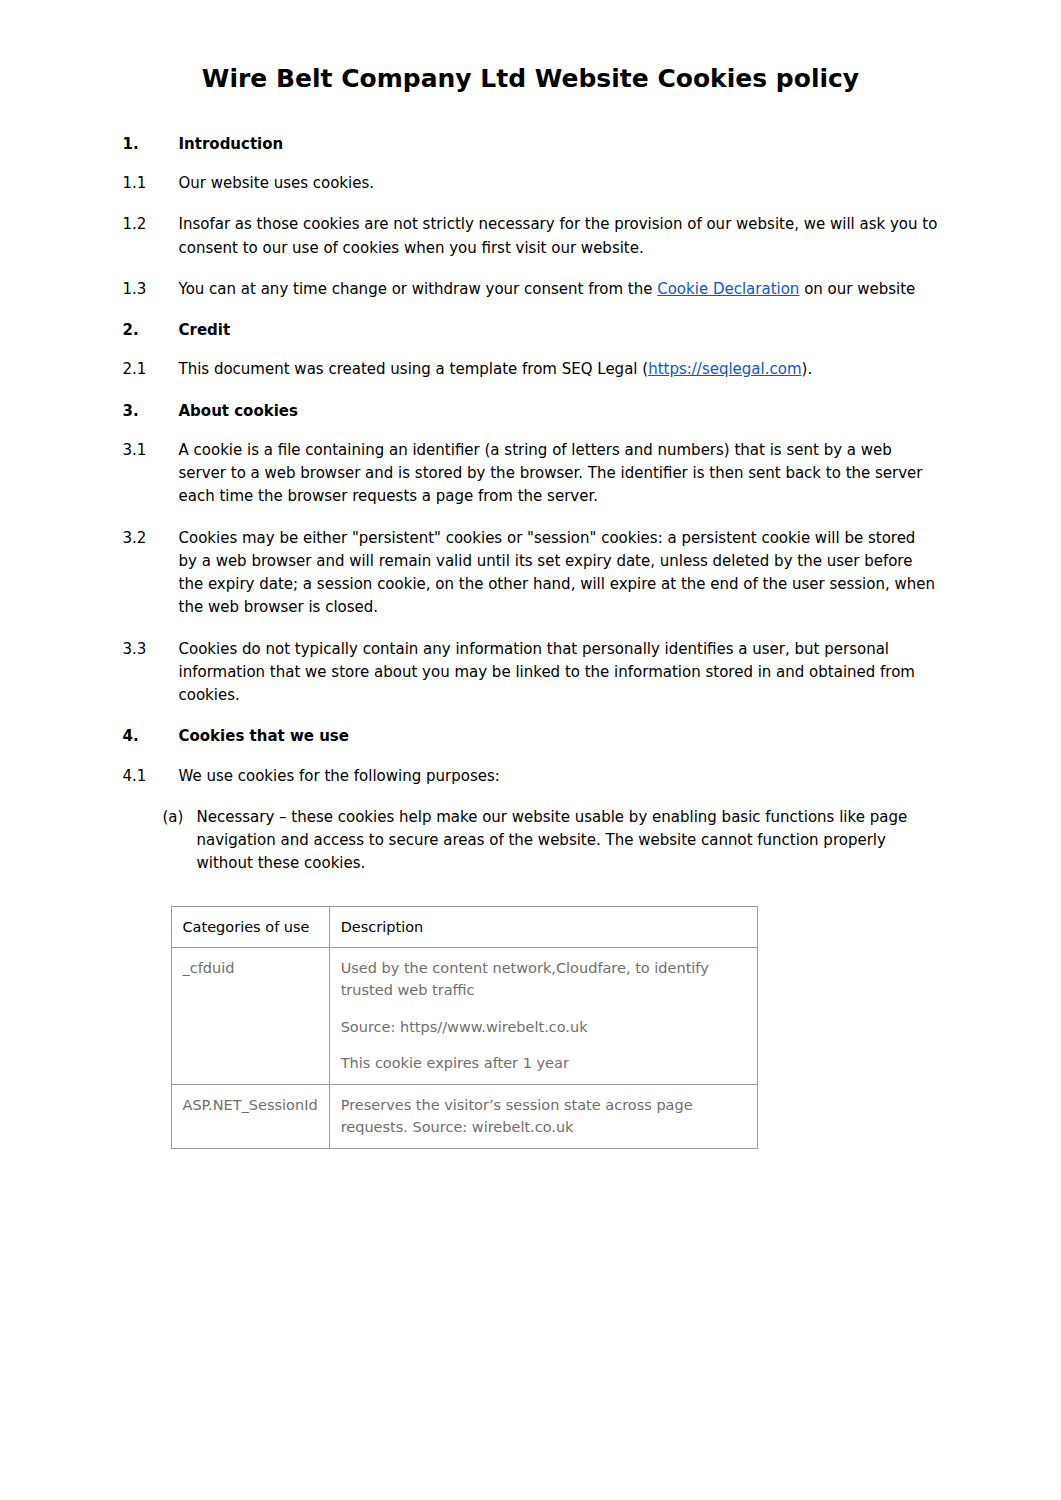Wire Belt Company Ltd Website Cookies policy
1.
Introduction
1.1
Our website uses cookies.
1.2
Insofar as those cookies are not strictly necessary for the provision of our website, we will ask you to consent to our use of cookies when you first visit our website.
1.3
You can at any time change or withdraw your consent from the Cookie Declaration on our website
2.
Credit
2.1
This document was created using a template from SEQ Legal (https://seqlegal.com).
3.
About cookies
3.1
A cookie is a file containing an identifier (a string of letters and numbers) that is sent by a web server to a web browser and is stored by the browser. The identifier is then sent back to the server each time the browser requests a page from the server.
3.2
Cookies may be either "persistent" cookies or "session" cookies: a persistent cookie will be stored by a web browser and will remain valid until its set expiry date, unless deleted by the user before the expiry date; a session cookie, on the other hand, will expire at the end of the user session, when the web browser is closed.
3.3
Cookies do not typically contain any information that personally identifies a user, but personal information that we store about you may be linked to the information stored in and obtained from cookies.
4.
Cookies that we use
4.1
We use cookies for the following purposes:
(a)
Necessary – these cookies help make our website usable by enabling basic functions like page navigation and access to secure areas of the website. The website cannot function properly without these cookies.
| Categories of use | Description |
| --- | --- |
| _cfduid | Used by the content network,Cloudfare, to identify trusted web traffic Source: https//www.wirebelt.co.uk This cookie expires after 1 year |
| ASP.NET_SessionId | Preserves the visitor’s session state across page requests. Source: wirebelt.co.uk |